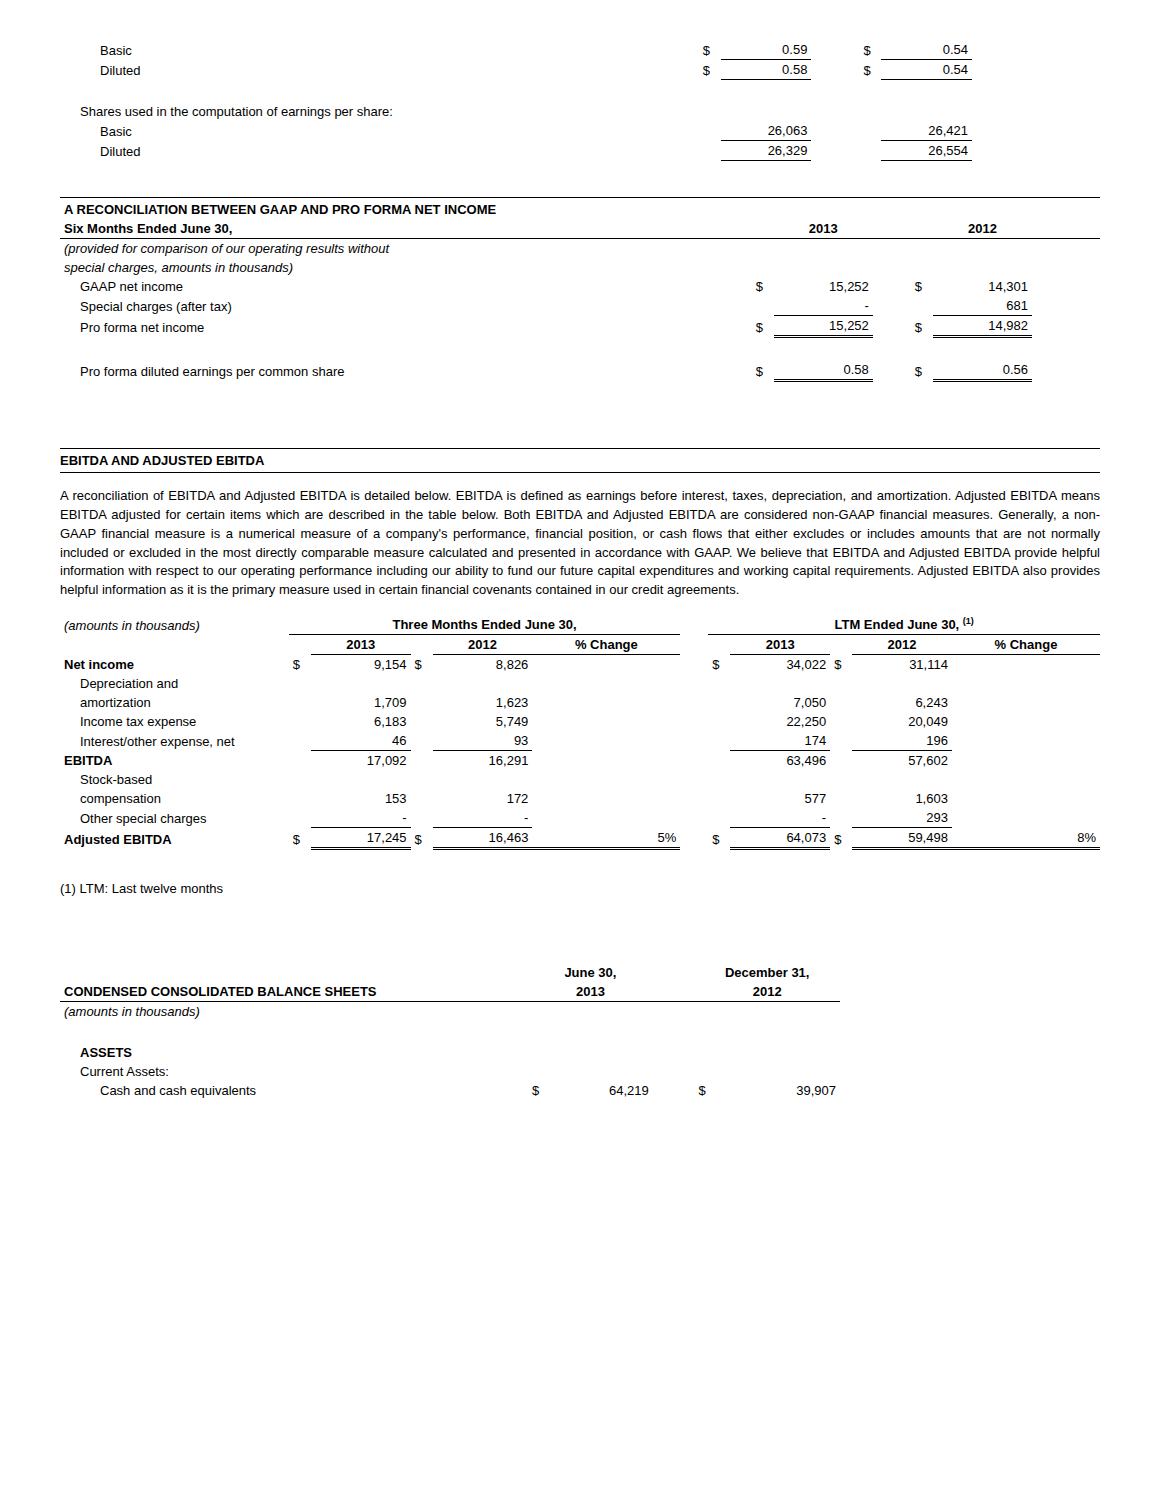| Basic | $ | 0.59 | | $ | 0.54 | |
| Diluted | $ | 0.58 | | $ | 0.54 | |
| Shares used in the computation of earnings per share: | | | | | | |
| Basic | | 26,063 | | | 26,421 | |
| Diluted | | 26,329 | | | 26,554 | |
| A RECONCILIATION BETWEEN GAAP AND PRO FORMA NET INCOME |
| Six Months Ended June 30, | | 2013 | | | 2012 | |
| (provided for comparison of our operating results without | | | | | | |
| special charges, amounts in thousands) | | | | | | |
| GAAP net income | $ | 15,252 | | $ | 14,301 | |
| Special charges (after tax) | | - | | | 681 | |
| Pro forma net income | $ | 15,252 | | $ | 14,982 | |
| Pro forma diluted earnings per common share | $ | 0.58 | | $ | 0.56 | |
EBITDA AND ADJUSTED EBITDA
A reconciliation of EBITDA and Adjusted EBITDA is detailed below. EBITDA is defined as earnings before interest, taxes, depreciation, and amortization. Adjusted EBITDA means EBITDA adjusted for certain items which are described in the table below. Both EBITDA and Adjusted EBITDA are considered non-GAAP financial measures. Generally, a non-GAAP financial measure is a numerical measure of a company's performance, financial position, or cash flows that either excludes or includes amounts that are not normally included or excluded in the most directly comparable measure calculated and presented in accordance with GAAP. We believe that EBITDA and Adjusted EBITDA provide helpful information with respect to our operating performance including our ability to fund our future capital expenditures and working capital requirements. Adjusted EBITDA also provides helpful information as it is the primary measure used in certain financial covenants contained in our credit agreements.
| (amounts in thousands) | Three Months Ended June 30, | | LTM Ended June 30, (1) |
| | | 2013 | | 2012 | % Change | | | 2013 | | 2012 | % Change |
| Net income | $ | 9,154 | $ | 8,826 | | | $ | 34,022 | $ | 31,114 | |
| Depreciation and | | | | | | | | | | | |
| amortization | | 1,709 | | 1,623 | | | | 7,050 | | 6,243 | |
| Income tax expense | | 6,183 | | 5,749 | | | | 22,250 | | 20,049 | |
| Interest/other expense, net | | 46 | | 93 | | | | 174 | | 196 | |
| EBITDA | | 17,092 | | 16,291 | | | | 63,496 | | 57,602 | |
| Stock-based | | | | | | | | | | | |
| compensation | | 153 | | 172 | | | | 577 | | 1,603 | |
| Other special charges | | - | | - | | | | - | | 293 | |
| Adjusted EBITDA | $ | 17,245 | $ | 16,463 | 5% | | $ | 64,073 | $ | 59,498 | 8% |
(1) LTM: Last twelve months
| | June 30, | | December 31, | |
| CONDENSED CONSOLIDATED BALANCE SHEETS | 2013 | | 2012 | |
| (amounts in thousands) | | | | |
| ASSETS | | | | |
| Current Assets: | | | | |
| Cash and cash equivalents | $ 64,219 | | $ 39,907 | |